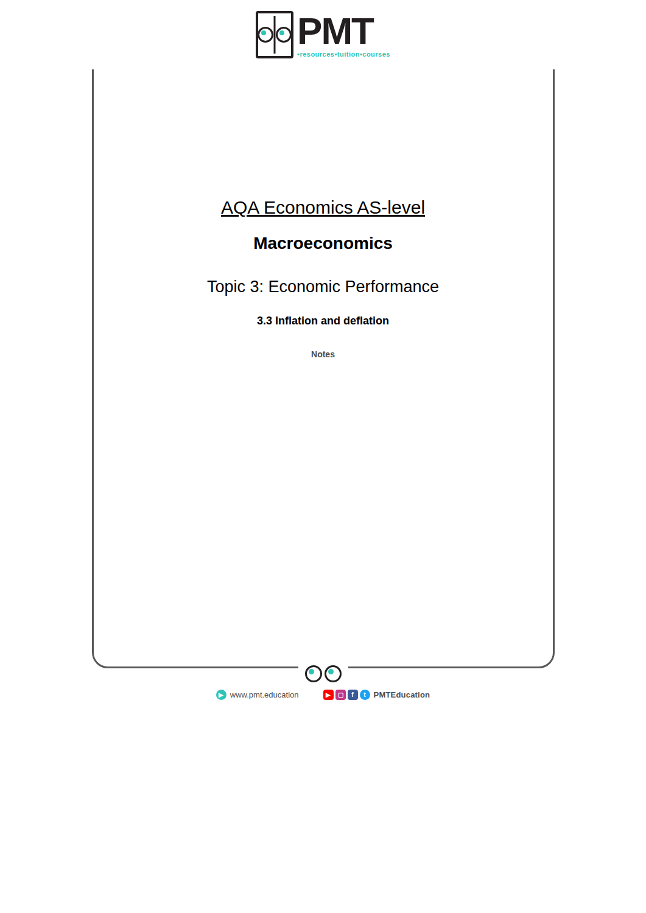PMT •resources•tuition•courses
AQA Economics AS-level
Macroeconomics
Topic 3: Economic Performance
3.3 Inflation and deflation
Notes
▶ www.pmt.education
▶ ▢ f t PMTEducation